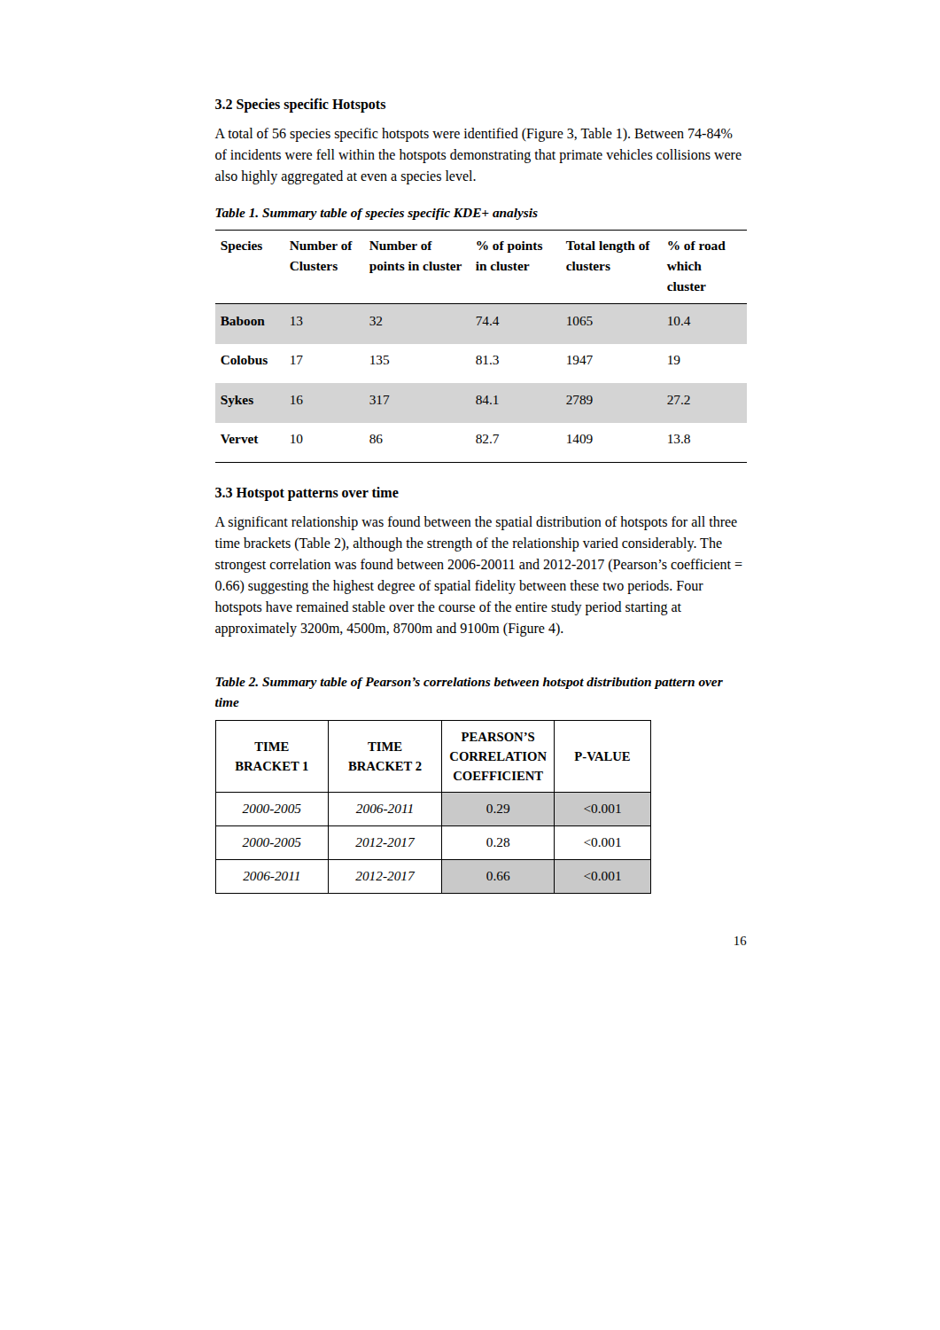3.2 Species specific Hotspots
A total of 56 species specific hotspots were identified (Figure 3, Table 1). Between 74-84% of incidents were fell within the hotspots demonstrating that primate vehicles collisions were also highly aggregated at even a species level.
Table 1. Summary table of species specific KDE+ analysis
| Species | Number of Clusters | Number of points in cluster | % of points in cluster | Total length of clusters | % of road which cluster |
| --- | --- | --- | --- | --- | --- |
| Baboon | 13 | 32 | 74.4 | 1065 | 10.4 |
| Colobus | 17 | 135 | 81.3 | 1947 | 19 |
| Sykes | 16 | 317 | 84.1 | 2789 | 27.2 |
| Vervet | 10 | 86 | 82.7 | 1409 | 13.8 |
3.3 Hotspot patterns over time
A significant relationship was found between the spatial distribution of hotspots for all three time brackets (Table 2), although the strength of the relationship varied considerably. The strongest correlation was found between 2006-20011 and 2012-2017 (Pearson’s coefficient = 0.66) suggesting the highest degree of spatial fidelity between these two periods. Four hotspots have remained stable over the course of the entire study period starting at approximately 3200m, 4500m, 8700m and 9100m (Figure 4).
Table 2. Summary table of Pearson’s correlations between hotspot distribution pattern over time
| Time bracket 1 | Time bracket 2 | Pearson’s correlation coefficient | P-value |
| --- | --- | --- | --- |
| 2000-2005 | 2006-2011 | 0.29 | <0.001 |
| 2000-2005 | 2012-2017 | 0.28 | <0.001 |
| 2006-2011 | 2012-2017 | 0.66 | <0.001 |
16